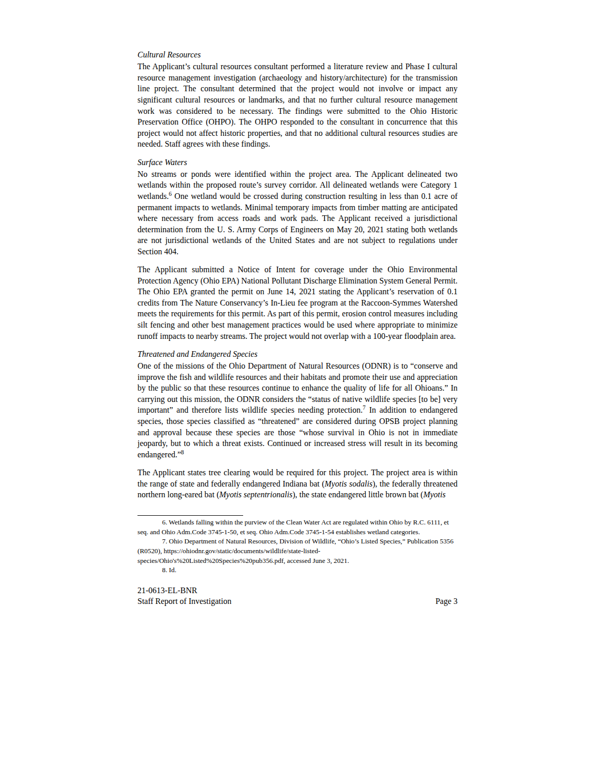Cultural Resources
The Applicant’s cultural resources consultant performed a literature review and Phase I cultural resource management investigation (archaeology and history/architecture) for the transmission line project. The consultant determined that the project would not involve or impact any significant cultural resources or landmarks, and that no further cultural resource management work was considered to be necessary. The findings were submitted to the Ohio Historic Preservation Office (OHPO). The OHPO responded to the consultant in concurrence that this project would not affect historic properties, and that no additional cultural resources studies are needed. Staff agrees with these findings.
Surface Waters
No streams or ponds were identified within the project area. The Applicant delineated two wetlands within the proposed route’s survey corridor. All delineated wetlands were Category 1 wetlands.6 One wetland would be crossed during construction resulting in less than 0.1 acre of permanent impacts to wetlands. Minimal temporary impacts from timber matting are anticipated where necessary from access roads and work pads. The Applicant received a jurisdictional determination from the U. S. Army Corps of Engineers on May 20, 2021 stating both wetlands are not jurisdictional wetlands of the United States and are not subject to regulations under Section 404.
The Applicant submitted a Notice of Intent for coverage under the Ohio Environmental Protection Agency (Ohio EPA) National Pollutant Discharge Elimination System General Permit. The Ohio EPA granted the permit on June 14, 2021 stating the Applicant’s reservation of 0.1 credits from The Nature Conservancy’s In-Lieu fee program at the Raccoon-Symmes Watershed meets the requirements for this permit. As part of this permit, erosion control measures including silt fencing and other best management practices would be used where appropriate to minimize runoff impacts to nearby streams. The project would not overlap with a 100-year floodplain area.
Threatened and Endangered Species
One of the missions of the Ohio Department of Natural Resources (ODNR) is to “conserve and improve the fish and wildlife resources and their habitats and promote their use and appreciation by the public so that these resources continue to enhance the quality of life for all Ohioans.” In carrying out this mission, the ODNR considers the “status of native wildlife species [to be] very important” and therefore lists wildlife species needing protection.7 In addition to endangered species, those species classified as “threatened” are considered during OPSB project planning and approval because these species are those “whose survival in Ohio is not in immediate jeopardy, but to which a threat exists. Continued or increased stress will result in its becoming endangered.”8
The Applicant states tree clearing would be required for this project. The project area is within the range of state and federally endangered Indiana bat (Myotis sodalis), the federally threatened northern long-eared bat (Myotis septentrionalis), the state endangered little brown bat (Myotis
6. Wetlands falling within the purview of the Clean Water Act are regulated within Ohio by R.C. 6111, et
seq. and Ohio Adm.Code 3745-1-50, et seq. Ohio Adm.Code 3745-1-54 establishes wetland categories.
7. Ohio Department of Natural Resources, Division of Wildlife, “Ohio’s Listed Species,” Publication 5356
(R0520), https://ohiodnr.gov/static/documents/wildlife/state-listed-
species/Ohio's%20Listed%20Species%20pub356.pdf, accessed June 3, 2021.
8. Id.
21-0613-EL-BNR
Staff Report of Investigation
Page 3